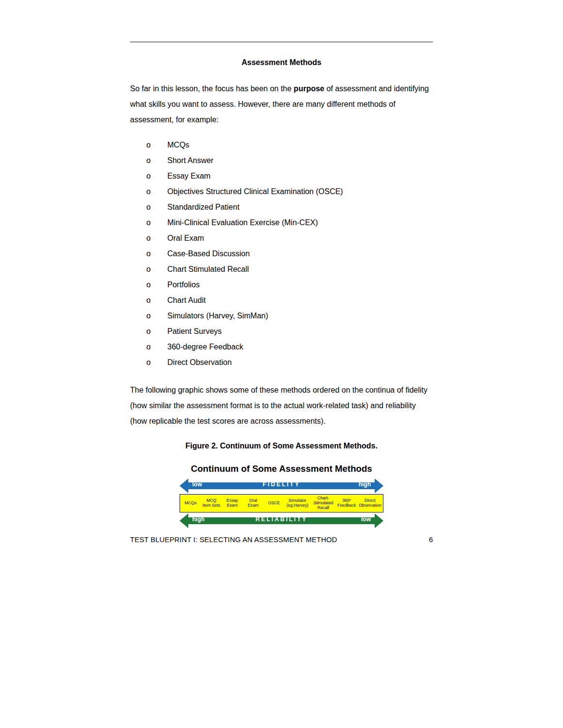Assessment Methods
So far in this lesson, the focus has been on the purpose of assessment and identifying what skills you want to assess. However, there are many different methods of assessment, for example:
MCQs
Short Answer
Essay Exam
Objectives Structured Clinical Examination (OSCE)
Standardized Patient
Mini-Clinical Evaluation Exercise (Min-CEX)
Oral Exam
Case-Based Discussion
Chart Stimulated Recall
Portfolios
Chart Audit
Simulators (Harvey, SimMan)
Patient Surveys
360-degree Feedback
Direct Observation
The following graphic shows some of these methods ordered on the continua of fidelity (how similar the assessment format is to the actual work-related task) and reliability (how replicable the test scores are across assessments).
Figure 2. Continuum of Some Assessment Methods.
Continuum of Some Assessment Methods
low
FIDELITY
high
MCQs
MCQ
Item Sets
Essay
Exam
Oral
Exam
OSCE
Simulator
(eg.Harvey)
Chart-
Stimulated
Recall
360º
Feedback
Direct
Observation
high
RELIABILITY
low
TEST BLUEPRINT I: SELECTING AN ASSESSMENT METHOD 6